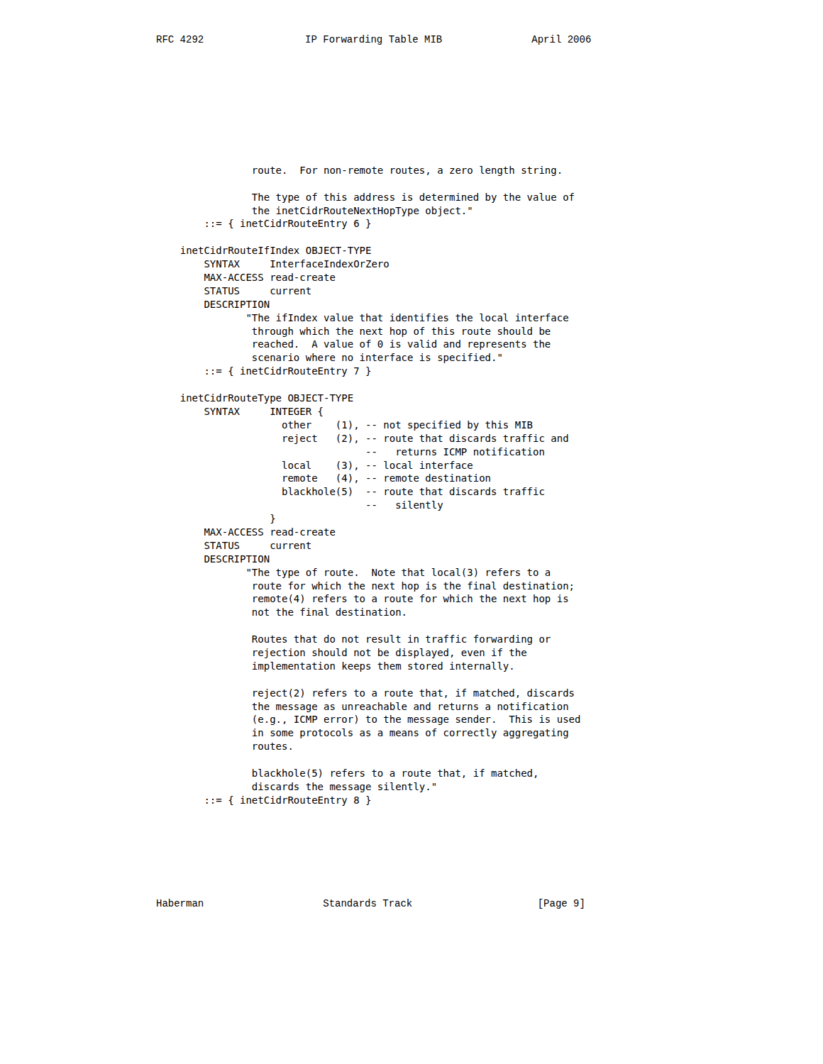RFC 4292 IP Forwarding Table MIB April 2006
                route.  For non-remote routes, a zero length string.

                The type of this address is determined by the value of
                the inetCidrRouteNextHopType object."
        ::= { inetCidrRouteEntry 6 }

    inetCidrRouteIfIndex OBJECT-TYPE
        SYNTAX     InterfaceIndexOrZero
        MAX-ACCESS read-create
        STATUS     current
        DESCRIPTION
               "The ifIndex value that identifies the local interface
                through which the next hop of this route should be
                reached.  A value of 0 is valid and represents the
                scenario where no interface is specified."
        ::= { inetCidrRouteEntry 7 }

    inetCidrRouteType OBJECT-TYPE
        SYNTAX     INTEGER {
                     other    (1), -- not specified by this MIB
                     reject   (2), -- route that discards traffic and
                                   --   returns ICMP notification
                     local    (3), -- local interface
                     remote   (4), -- remote destination
                     blackhole(5)  -- route that discards traffic
                                   --   silently
                   }
        MAX-ACCESS read-create
        STATUS     current
        DESCRIPTION
               "The type of route.  Note that local(3) refers to a
                route for which the next hop is the final destination;
                remote(4) refers to a route for which the next hop is
                not the final destination.

                Routes that do not result in traffic forwarding or
                rejection should not be displayed, even if the
                implementation keeps them stored internally.

                reject(2) refers to a route that, if matched, discards
                the message as unreachable and returns a notification
                (e.g., ICMP error) to the message sender.  This is used
                in some protocols as a means of correctly aggregating
                routes.

                blackhole(5) refers to a route that, if matched,
                discards the message silently."
        ::= { inetCidrRouteEntry 8 }
Haberman Standards Track [Page 9]